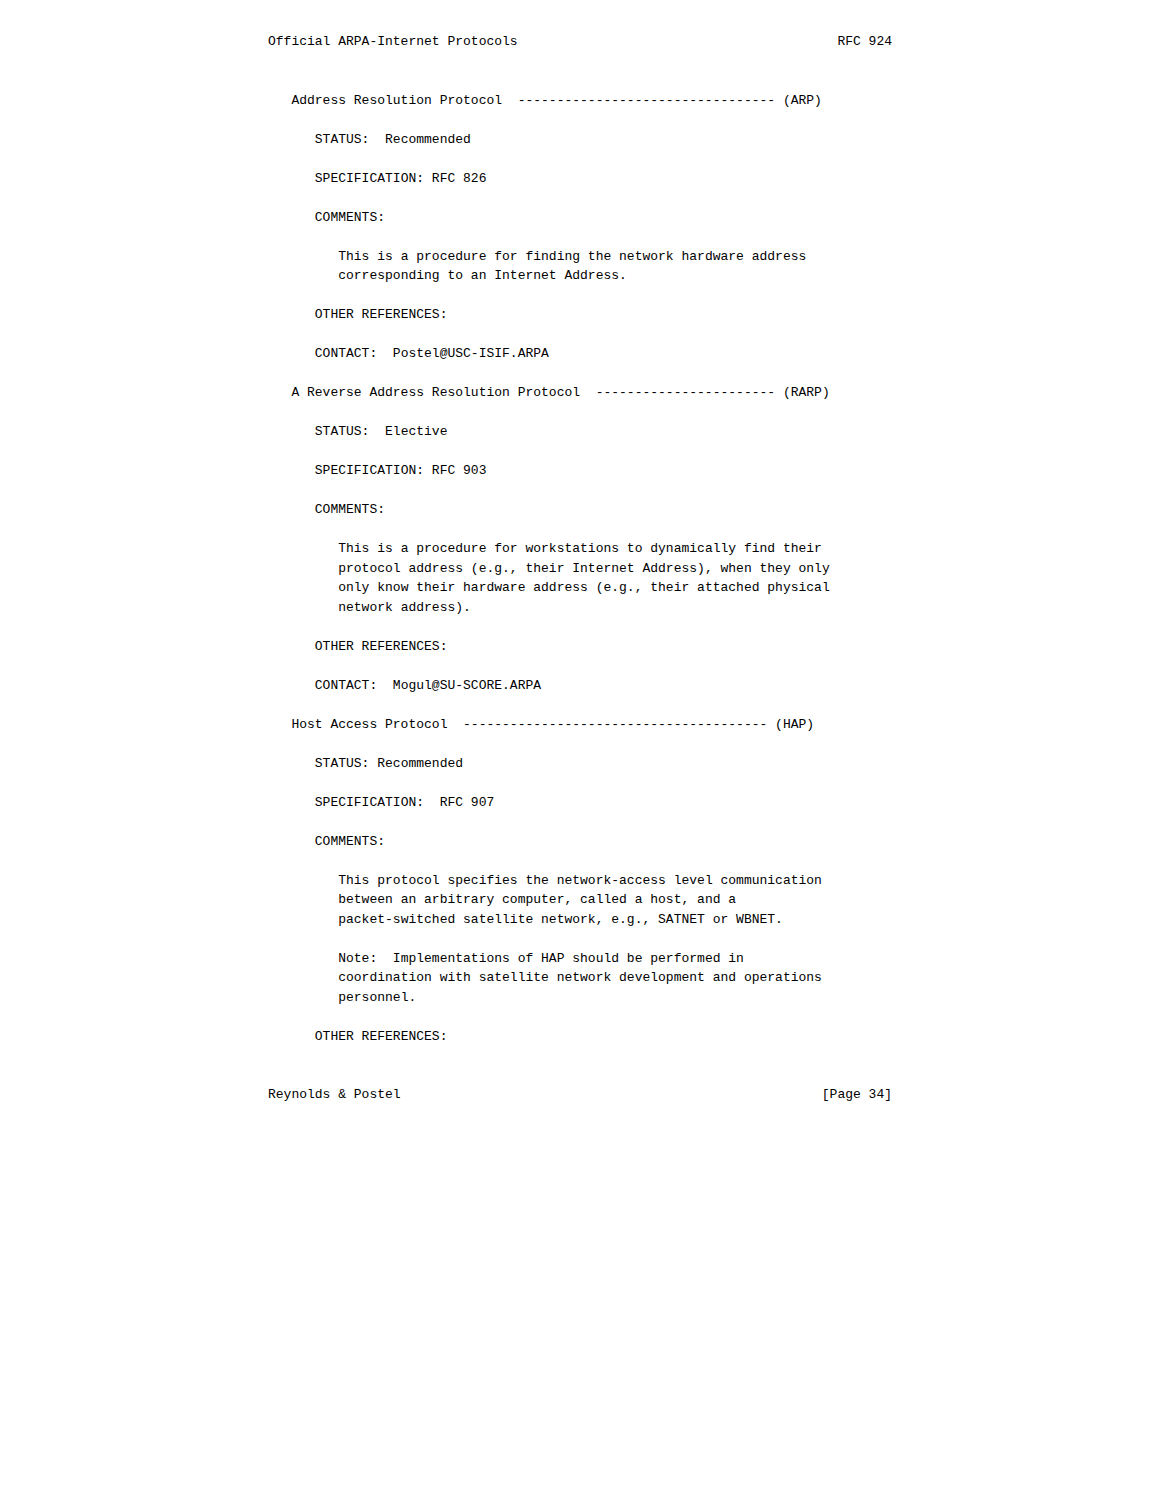Official ARPA-Internet Protocols RFC 924
   Address Resolution Protocol  --------------------------------- (ARP)

      STATUS:  Recommended

      SPECIFICATION: RFC 826

      COMMENTS:

         This is a procedure for finding the network hardware address
         corresponding to an Internet Address.

      OTHER REFERENCES:

      CONTACT:  Postel@USC-ISIF.ARPA

   A Reverse Address Resolution Protocol  ----------------------- (RARP)

      STATUS:  Elective

      SPECIFICATION: RFC 903

      COMMENTS:

         This is a procedure for workstations to dynamically find their
         protocol address (e.g., their Internet Address), when they only
         only know their hardware address (e.g., their attached physical
         network address).

      OTHER REFERENCES:

      CONTACT:  Mogul@SU-SCORE.ARPA

   Host Access Protocol  --------------------------------------- (HAP)

      STATUS: Recommended

      SPECIFICATION:  RFC 907

      COMMENTS:

         This protocol specifies the network-access level communication
         between an arbitrary computer, called a host, and a
         packet-switched satellite network, e.g., SATNET or WBNET.

         Note:  Implementations of HAP should be performed in
         coordination with satellite network development and operations
         personnel.

      OTHER REFERENCES:
Reynolds & Postel [Page 34]